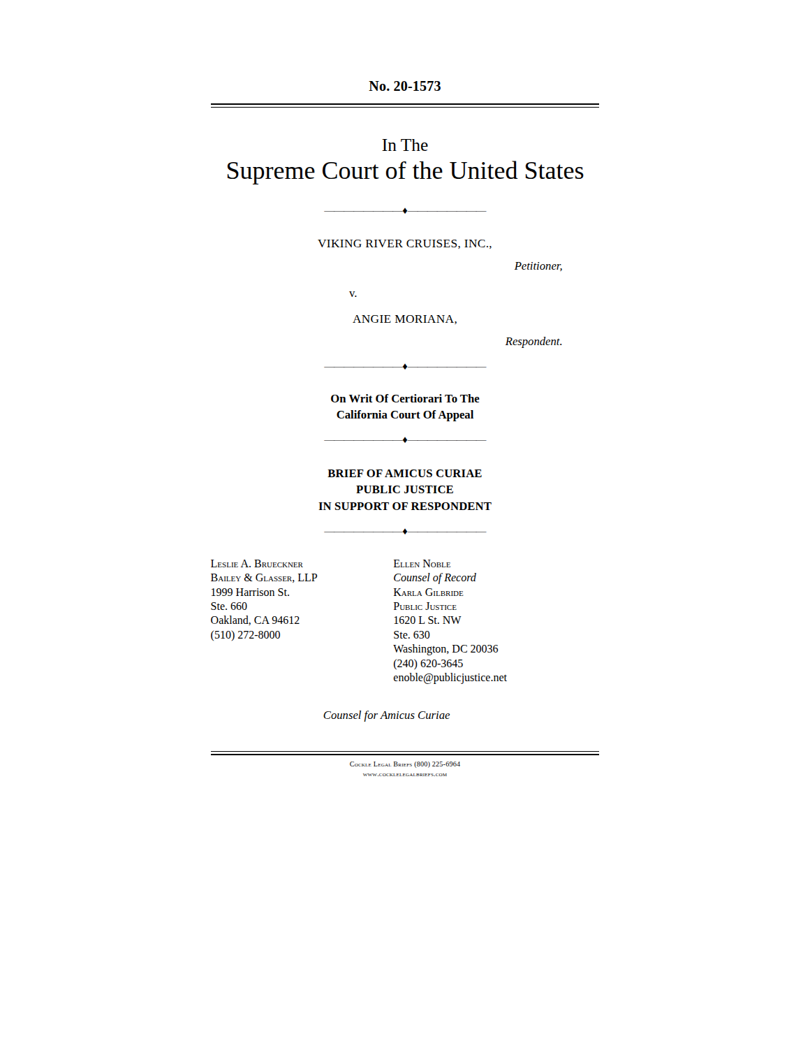No. 20-1573
In The
Supreme Court of the United States
————————♦————————
VIKING RIVER CRUISES, INC.,
Petitioner,
v.
ANGIE MORIANA,
Respondent.
————————♦————————
On Writ Of Certiorari To The
California Court Of Appeal
————————♦————————
BRIEF OF AMICUS CURIAE
PUBLIC JUSTICE
IN SUPPORT OF RESPONDENT
————————♦————————
| Leslie A. Brueckner Bailey & Glasser, LLP 1999 Harrison St. Ste. 660 Oakland, CA 94612 (510) 272-8000 | Ellen Noble Counsel of Record Karla Gilbride Public Justice 1620 L St. NW Ste. 630 Washington, DC 20036 (240) 620-3645 enoble@publicjustice.net |
Counsel for Amicus Curiae
Cockle Legal Briefs (800) 225-6964
www.cocklelegalbriefs.com